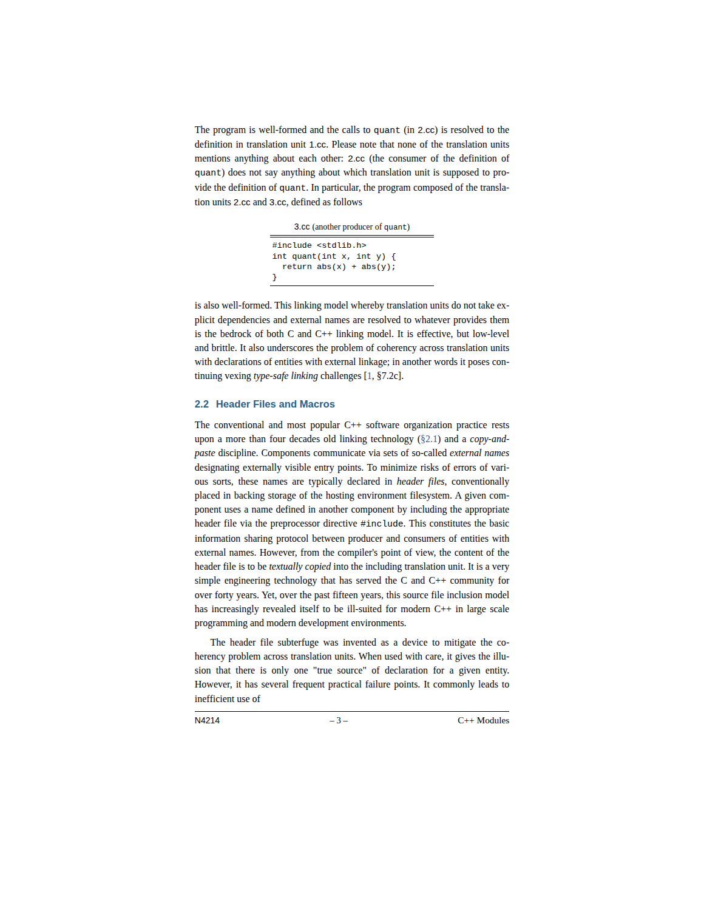The program is well-formed and the calls to quant (in 2.cc) is resolved to the definition in translation unit 1.cc. Please note that none of the translation units mentions anything about each other: 2.cc (the consumer of the definition of quant) does not say anything about which translation unit is supposed to provide the definition of quant. In particular, the program composed of the translation units 2.cc and 3.cc, defined as follows
3.cc (another producer of quant)
#include <stdlib.h>
int quant(int x, int y) {
  return abs(x) + abs(y);
}
is also well-formed. This linking model whereby translation units do not take explicit dependencies and external names are resolved to whatever provides them is the bedrock of both C and C++ linking model. It is effective, but low-level and brittle. It also underscores the problem of coherency across translation units with declarations of entities with external linkage; in another words it poses continuing vexing type-safe linking challenges [1, §7.2c].
2.2 Header Files and Macros
The conventional and most popular C++ software organization practice rests upon a more than four decades old linking technology (§2.1) and a copy-and-paste discipline. Components communicate via sets of so-called external names designating externally visible entry points. To minimize risks of errors of various sorts, these names are typically declared in header files, conventionally placed in backing storage of the hosting environment filesystem. A given component uses a name defined in another component by including the appropriate header file via the preprocessor directive #include. This constitutes the basic information sharing protocol between producer and consumers of entities with external names. However, from the compiler's point of view, the content of the header file is to be textually copied into the including translation unit. It is a very simple engineering technology that has served the C and C++ community for over forty years. Yet, over the past fifteen years, this source file inclusion model has increasingly revealed itself to be ill-suited for modern C++ in large scale programming and modern development environments.
The header file subterfuge was invented as a device to mitigate the coherency problem across translation units. When used with care, it gives the illusion that there is only one "true source" of declaration for a given entity. However, it has several frequent practical failure points. It commonly leads to inefficient use of
N4214
– 3 –
C++ Modules